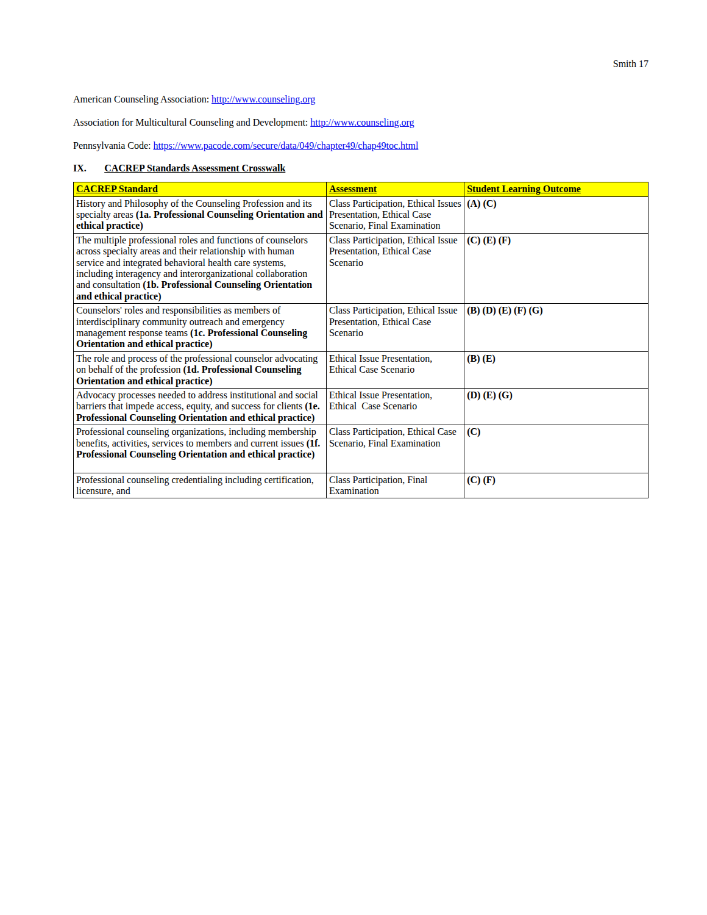Smith 17
American Counseling Association: http://www.counseling.org
Association for Multicultural Counseling and Development: http://www.counseling.org
Pennsylvania Code: https://www.pacode.com/secure/data/049/chapter49/chap49toc.html
IX. CACREP Standards Assessment Crosswalk
| CACREP Standard | Assessment | Student Learning Outcome |
| --- | --- | --- |
| History and Philosophy of the Counseling Profession and its specialty areas (1a. Professional Counseling Orientation and ethical practice) | Class Participation, Ethical Issues Presentation, Ethical Case Scenario, Final Examination | (A) (C) |
| The multiple professional roles and functions of counselors across specialty areas and their relationship with human service and integrated behavioral health care systems, including interagency and interorganizational collaboration and consultation (1b. Professional Counseling Orientation and ethical practice) | Class Participation, Ethical Issue Presentation, Ethical Case Scenario | (C) (E) (F) |
| Counselors' roles and responsibilities as members of interdisciplinary community outreach and emergency management response teams (1c. Professional Counseling Orientation and ethical practice) | Class Participation, Ethical Issue Presentation, Ethical Case Scenario | (B) (D) (E) (F) (G) |
| The role and process of the professional counselor advocating on behalf of the profession (1d. Professional Counseling Orientation and ethical practice) | Ethical Issue Presentation, Ethical Case Scenario | (B) (E) |
| Advocacy processes needed to address institutional and social barriers that impede access, equity, and success for clients (1e. Professional Counseling Orientation and ethical practice) | Ethical Issue Presentation, Ethical Case Scenario | (D) (E) (G) |
| Professional counseling organizations, including membership benefits, activities, services to members and current issues (1f. Professional Counseling Orientation and ethical practice) | Class Participation, Ethical Case Scenario, Final Examination | (C) |
| Professional counseling credentialing including certification, licensure, and | Class Participation, Final Examination | (C) (F) |